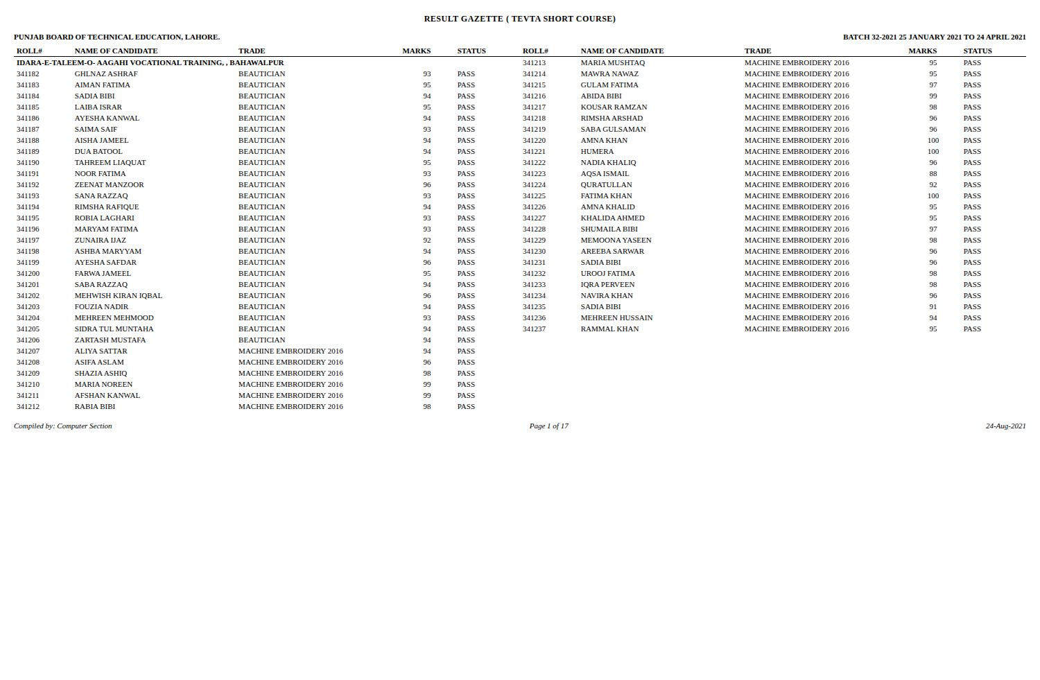RESULT GAZETTE ( TEVTA SHORT COURSE)
PUNJAB BOARD OF TECHNICAL EDUCATION, LAHORE.
BATCH 32-2021 25 JANUARY 2021 TO 24 APRIL 2021
| / ROLL# / NAME OF CANDIDATE / TRADE / MARKS / STATUS / / --- / --- / --- / --- / --- / / IDARA-E-TALEEM-O- AAGAHI VOCATIONAL TRAINING, , BAHAWALPUR / / 341182 / GHLNAZ ASHRAF / BEAUTICIAN / 93 / PASS / / 341183 / AIMAN FATIMA / BEAUTICIAN / 95 / PASS / / 341184 / SADIA BIBI / BEAUTICIAN / 94 / PASS / / 341185 / LAIBA ISRAR / BEAUTICIAN / 95 / PASS / / 341186 / AYESHA KANWAL / BEAUTICIAN / 94 / PASS / / 341187 / SAIMA SAIF / BEAUTICIAN / 93 / PASS / / 341188 / AISHA JAMEEL / BEAUTICIAN / 94 / PASS / / 341189 / DUA BATOOL / BEAUTICIAN / 94 / PASS / / 341190 / TAHREEM LIAQUAT / BEAUTICIAN / 95 / PASS / / 341191 / NOOR FATIMA / BEAUTICIAN / 93 / PASS / / 341192 / ZEENAT MANZOOR / BEAUTICIAN / 96 / PASS / / 341193 / SANA RAZZAQ / BEAUTICIAN / 93 / PASS / / 341194 / RIMSHA RAFIQUE / BEAUTICIAN / 94 / PASS / / 341195 / ROBIA LAGHARI / BEAUTICIAN / 93 / PASS / / 341196 / MARYAM FATIMA / BEAUTICIAN / 93 / PASS / / 341197 / ZUNAIRA IJAZ / BEAUTICIAN / 92 / PASS / / 341198 / ASHBA MARYYAM / BEAUTICIAN / 94 / PASS / / 341199 / AYESHA SAFDAR / BEAUTICIAN / 96 / PASS / / 341200 / FARWA JAMEEL / BEAUTICIAN / 95 / PASS / / 341201 / SABA RAZZAQ / BEAUTICIAN / 94 / PASS / / 341202 / MEHWISH KIRAN IQBAL / BEAUTICIAN / 96 / PASS / / 341203 / FOUZIA NADIR / BEAUTICIAN / 94 / PASS / / 341204 / MEHREEN MEHMOOD / BEAUTICIAN / 93 / PASS / / 341205 / SIDRA TUL MUNTAHA / BEAUTICIAN / 94 / PASS / / 341206 / ZARTASH MUSTAFA / BEAUTICIAN / 94 / PASS / / 341207 / ALIYA SATTAR / MACHINE EMBROIDERY 2016 / 94 / PASS / / 341208 / ASIFA ASLAM / MACHINE EMBROIDERY 2016 / 96 / PASS / / 341209 / SHAZIA ASHIQ / MACHINE EMBROIDERY 2016 / 98 / PASS / / 341210 / MARIA NOREEN / MACHINE EMBROIDERY 2016 / 99 / PASS / / 341211 / AFSHAN KANWAL / MACHINE EMBROIDERY 2016 / 99 / PASS / / 341212 / RABIA BIBI / MACHINE EMBROIDERY 2016 / 98 / PASS / | / ROLL# / NAME OF CANDIDATE / TRADE / MARKS / STATUS / / --- / --- / --- / --- / --- / / 341213 / MARIA MUSHTAQ / MACHINE EMBROIDERY 2016 / 95 / PASS / / 341214 / MAWRA NAWAZ / MACHINE EMBROIDERY 2016 / 95 / PASS / / 341215 / GULAM FATIMA / MACHINE EMBROIDERY 2016 / 97 / PASS / / 341216 / ABIDA BIBI / MACHINE EMBROIDERY 2016 / 99 / PASS / / 341217 / KOUSAR RAMZAN / MACHINE EMBROIDERY 2016 / 98 / PASS / / 341218 / RIMSHA ARSHAD / MACHINE EMBROIDERY 2016 / 96 / PASS / / 341219 / SABA GULSAMAN / MACHINE EMBROIDERY 2016 / 96 / PASS / / 341220 / AMNA KHAN / MACHINE EMBROIDERY 2016 / 100 / PASS / / 341221 / HUMERA / MACHINE EMBROIDERY 2016 / 100 / PASS / / 341222 / NADIA KHALIQ / MACHINE EMBROIDERY 2016 / 96 / PASS / / 341223 / AQSA ISMAIL / MACHINE EMBROIDERY 2016 / 88 / PASS / / 341224 / QURATULLAN / MACHINE EMBROIDERY 2016 / 92 / PASS / / 341225 / FATIMA KHAN / MACHINE EMBROIDERY 2016 / 100 / PASS / / 341226 / AMNA KHALID / MACHINE EMBROIDERY 2016 / 95 / PASS / / 341227 / KHALIDA AHMED / MACHINE EMBROIDERY 2016 / 95 / PASS / / 341228 / SHUMAILA BIBI / MACHINE EMBROIDERY 2016 / 97 / PASS / / 341229 / MEMOONA YASEEN / MACHINE EMBROIDERY 2016 / 98 / PASS / / 341230 / AREEBA SARWAR / MACHINE EMBROIDERY 2016 / 96 / PASS / / 341231 / SADIA BIBI / MACHINE EMBROIDERY 2016 / 96 / PASS / / 341232 / UROOJ FATIMA / MACHINE EMBROIDERY 2016 / 98 / PASS / / 341233 / IQRA PERVEEN / MACHINE EMBROIDERY 2016 / 98 / PASS / / 341234 / NAVIRA KHAN / MACHINE EMBROIDERY 2016 / 96 / PASS / / 341235 / SADIA BIBI / MACHINE EMBROIDERY 2016 / 91 / PASS / / 341236 / MEHREEN HUSSAIN / MACHINE EMBROIDERY 2016 / 94 / PASS / / 341237 / RAMMAL KHAN / MACHINE EMBROIDERY 2016 / 95 / PASS / |
Compiled by: Computer Section
Page 1 of 17
24-Aug-2021